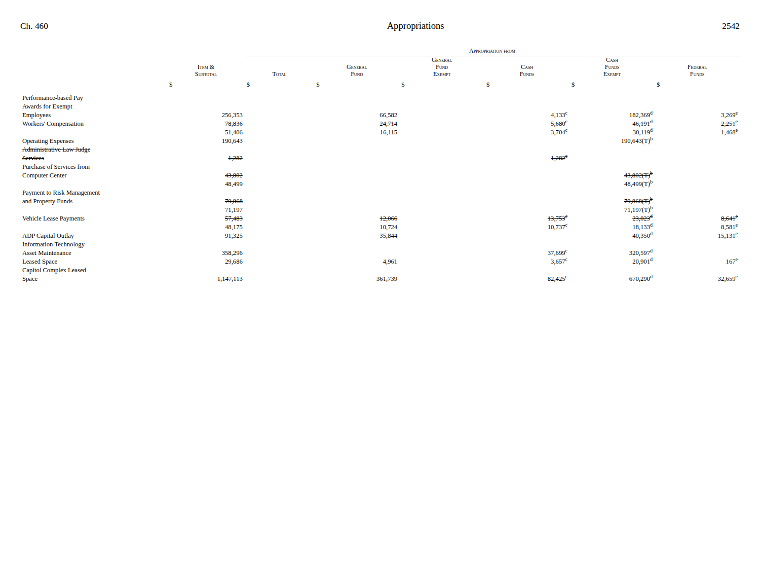Ch. 460
Appropriations
2542
| | | Appropriation from |
| | Item & Subtotal | Total | General Fund | General Fund Exempt | Cash Funds | Cash Funds Exempt | Federal Funds |
| | $ | $ | $ | $ | $ | $ | $ |
| Performance-based Pay | | | | | | | |
| Awards for Exempt | | | | | | | |
| Employees | 256,353 | | 66,582 | | 4,133 c | 182,369 d | 3,269 e |
| Workers' Compensation | 78,836 | | 24,714 | | 5,680 c | 46,191 d | 2,251 e |
| | 51,406 | | 16,115 | | 3,704 c | 30,119 d | 1,468 e |
| Operating Expenses | 190,643 | | | | | 190,643(T) b | |
| Administrative Law Judge | | | | | | | |
| Services | 1,282 | | | | 1,282 c | | |
| Purchase of Services from | | | | | | | |
| Computer Center | 43,802 | | | | | 43,802(T) b | |
| | 48,499 | | | | | 48,499(T) b | |
| Payment to Risk Management | | | | | | | |
| and Property Funds | 79,868 | | | | | 79,868(T) b | |
| | 71,197 | | | | | 71,197(T) b | |
| Vehicle Lease Payments | 57,483 | | 12,066 | | 13,753 c | 23,023 d | 8,641 e |
| | 48,175 | | 10,724 | | 10,737 c | 18,133 d | 8,581 e |
| ADP Capital Outlay | 91,325 | | 35,844 | | | 40,350 d | 15,131 e |
| Information Technology | | | | | | | |
| Asset Maintenance | 358,296 | | | | 37,699 c | 320,597 d | |
| Leased Space | 29,686 | | 4,961 | | 3,657 c | 20,901 d | 167 e |
| Capitol Complex Leased | | | | | | | |
| Space | 1,147,113 | | 361,739 | | 82,425 c | 670,290 d | 32,659 e |